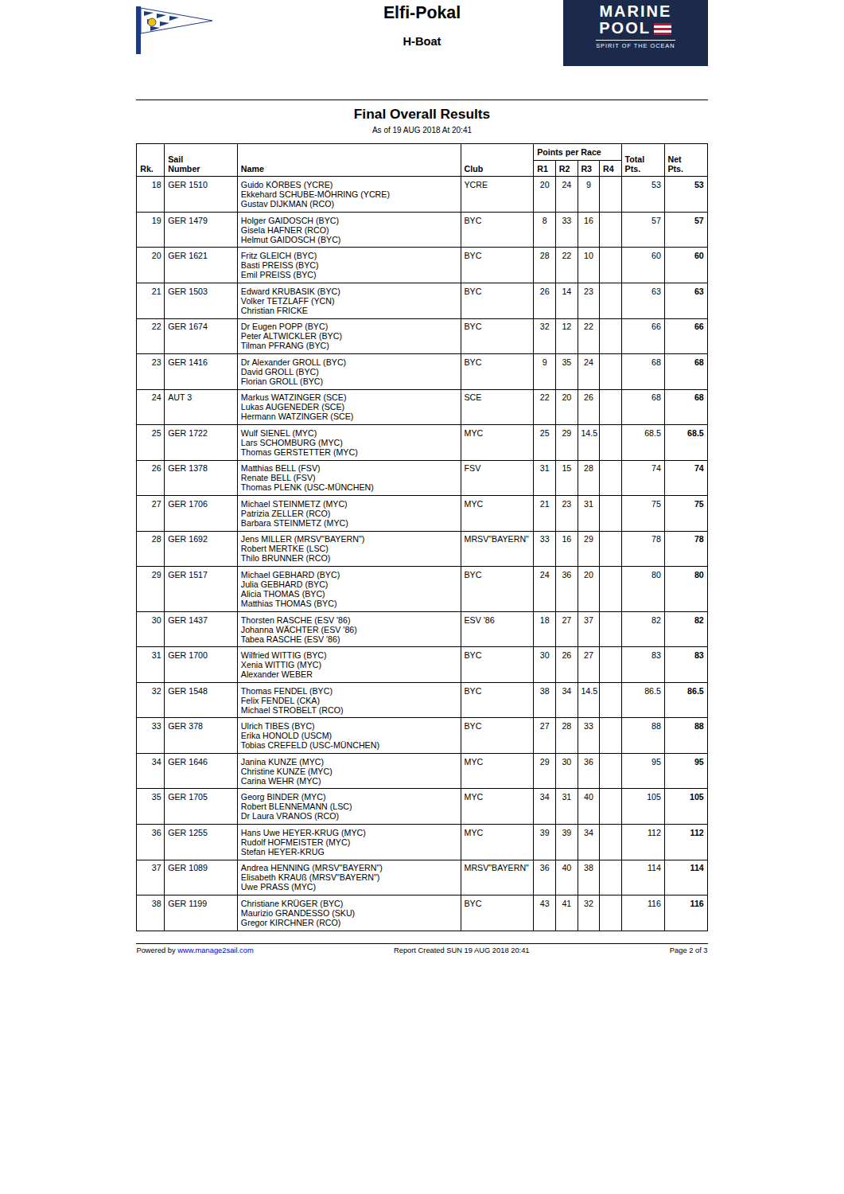Elfi-Pokal
H-Boat
MARINE
POOL
SPIRIT OF THE OCEAN
Final Overall Results
As of 19 AUG 2018 At 20:41
| Rk. | Sail Number | Name | Club | Points per Race | Total Pts. | Net Pts. |
| --- | --- | --- | --- | --- | --- | --- |
| R1 | R2 | R3 | R4 |
| 18 | GER 1510 | Guido KÖRBES (YCRE) Ekkehard SCHUBE-MÖHRING (YCRE) Gustav DIJKMAN (RCO) | YCRE | 20 | 24 | 9 | | 53 | 53 |
| 19 | GER 1479 | Holger GAIDOSCH (BYC) Gisela HAFNER (RCO) Helmut GAIDOSCH (BYC) | BYC | 8 | 33 | 16 | | 57 | 57 |
| 20 | GER 1621 | Fritz GLEICH (BYC) Basti PREISS (BYC) Emil PREISS (BYC) | BYC | 28 | 22 | 10 | | 60 | 60 |
| 21 | GER 1503 | Edward KRUBASIK (BYC) Volker TETZLAFF (YCN) Christian FRICKE | BYC | 26 | 14 | 23 | | 63 | 63 |
| 22 | GER 1674 | Dr Eugen POPP (BYC) Peter ALTWICKLER (BYC) Tilman PFRANG (BYC) | BYC | 32 | 12 | 22 | | 66 | 66 |
| 23 | GER 1416 | Dr Alexander GROLL (BYC) David GROLL (BYC) Florian GROLL (BYC) | BYC | 9 | 35 | 24 | | 68 | 68 |
| 24 | AUT 3 | Markus WATZINGER (SCE) Lukas AUGENEDER (SCE) Hermann WATZINGER (SCE) | SCE | 22 | 20 | 26 | | 68 | 68 |
| 25 | GER 1722 | Wulf SIENEL (MYC) Lars SCHOMBURG (MYC) Thomas GERSTETTER (MYC) | MYC | 25 | 29 | 14.5 | | 68.5 | 68.5 |
| 26 | GER 1378 | Matthias BELL (FSV) Renate BELL (FSV) Thomas PLENK (USC-MÜNCHEN) | FSV | 31 | 15 | 28 | | 74 | 74 |
| 27 | GER 1706 | Michael STEINMETZ (MYC) Patrizia ZELLER (RCO) Barbara STEINMETZ (MYC) | MYC | 21 | 23 | 31 | | 75 | 75 |
| 28 | GER 1692 | Jens MILLER (MRSV"BAYERN") Robert MERTKE (LSC) Thilo BRUNNER (RCO) | MRSV"BAYERN" | 33 | 16 | 29 | | 78 | 78 |
| 29 | GER 1517 | Michael GEBHARD (BYC) Julia GEBHARD (BYC) Alicia THOMAS (BYC) Matthias THOMAS (BYC) | BYC | 24 | 36 | 20 | | 80 | 80 |
| 30 | GER 1437 | Thorsten RASCHE (ESV '86) Johanna WÄCHTER (ESV '86) Tabea RASCHE (ESV '86) | ESV '86 | 18 | 27 | 37 | | 82 | 82 |
| 31 | GER 1700 | Wilfried WITTIG (BYC) Xenia WITTIG (MYC) Alexander WEBER | BYC | 30 | 26 | 27 | | 83 | 83 |
| 32 | GER 1548 | Thomas FENDEL (BYC) Felix FENDEL (CKA) Michael STROBELT (RCO) | BYC | 38 | 34 | 14.5 | | 86.5 | 86.5 |
| 33 | GER 378 | Ulrich TIBES (BYC) Erika HONOLD (USCM) Tobias CREFELD (USC-MÜNCHEN) | BYC | 27 | 28 | 33 | | 88 | 88 |
| 34 | GER 1646 | Janina KUNZE (MYC) Christine KUNZE (MYC) Carina WEHR (MYC) | MYC | 29 | 30 | 36 | | 95 | 95 |
| 35 | GER 1705 | Georg BINDER (MYC) Robert BLENNEMANN (LSC) Dr Laura VRANOS (RCO) | MYC | 34 | 31 | 40 | | 105 | 105 |
| 36 | GER 1255 | Hans Uwe HEYER-KRUG (MYC) Rudolf HOFMEISTER (MYC) Stefan HEYER-KRUG | MYC | 39 | 39 | 34 | | 112 | 112 |
| 37 | GER 1089 | Andrea HENNING (MRSV"BAYERN") Elisabeth KRAUß (MRSV"BAYERN") Uwe PRASS (MYC) | MRSV"BAYERN" | 36 | 40 | 38 | | 114 | 114 |
| 38 | GER 1199 | Christiane KRÜGER (BYC) Maurizio GRANDESSO (SKU) Gregor KIRCHNER (RCO) | BYC | 43 | 41 | 32 | | 116 | 116 |
Powered by www.manage2sail.com
Report Created SUN 19 AUG 2018 20:41
Page 2 of 3